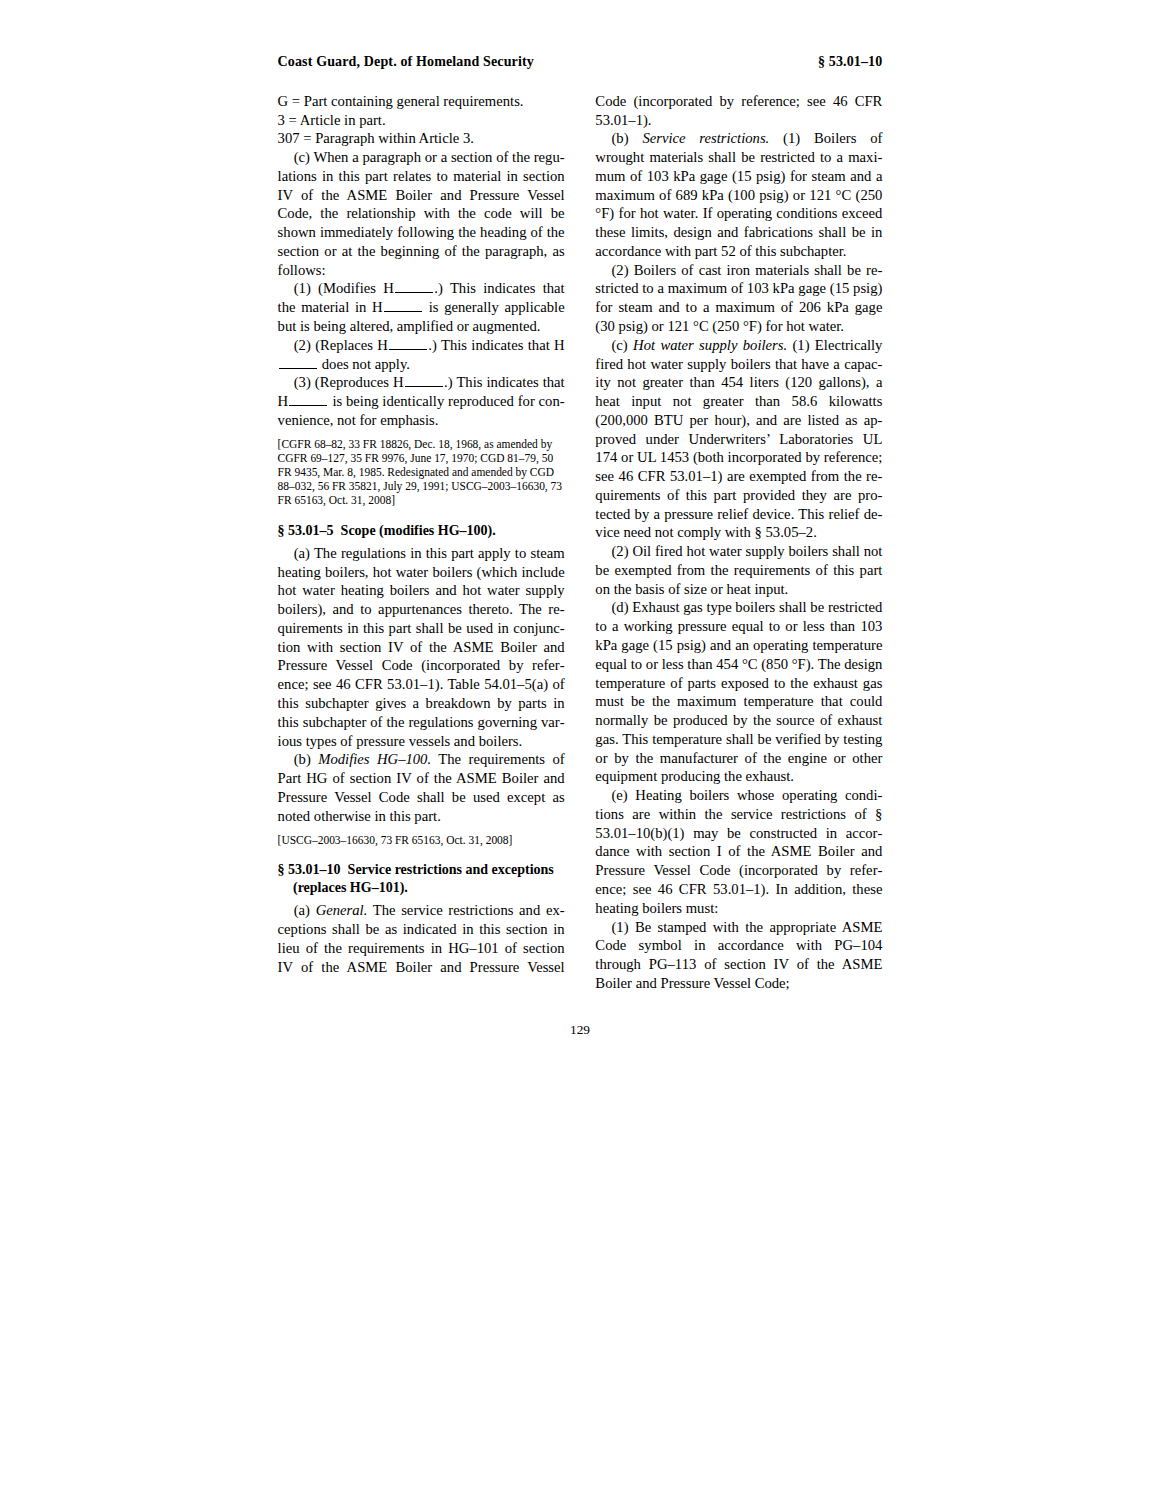Coast Guard, Dept. of Homeland Security § 53.01–10
G = Part containing general requirements.
3 = Article in part.
307 = Paragraph within Article 3.
(c) When a paragraph or a section of the regulations in this part relates to material in section IV of the ASME Boiler and Pressure Vessel Code, the relationship with the code will be shown immediately following the heading of the section or at the beginning of the paragraph, as follows:
(1) (Modifies H .) This indicates that the material in H is generally applicable but is being altered, amplified or augmented.
(2) (Replaces H .) This indicates that H does not apply.
(3) (Reproduces H .) This indicates that H is being identically reproduced for convenience, not for emphasis.
[CGFR 68–82, 33 FR 18826, Dec. 18, 1968, as amended by CGFR 69–127, 35 FR 9976, June 17, 1970; CGD 81–79, 50 FR 9435, Mar. 8, 1985. Redesignated and amended by CGD 88–032, 56 FR 35821, July 29, 1991; USCG–2003–16630, 73 FR 65163, Oct. 31, 2008]
§ 53.01–5 Scope (modifies HG–100).
(a) The regulations in this part apply to steam heating boilers, hot water boilers (which include hot water heating boilers and hot water supply boilers), and to appurtenances thereto. The requirements in this part shall be used in conjunction with section IV of the ASME Boiler and Pressure Vessel Code (incorporated by reference; see 46 CFR 53.01–1). Table 54.01–5(a) of this subchapter gives a breakdown by parts in this subchapter of the regulations governing various types of pressure vessels and boilers.
(b) Modifies HG–100. The requirements of Part HG of section IV of the ASME Boiler and Pressure Vessel Code shall be used except as noted otherwise in this part.
[USCG–2003–16630, 73 FR 65163, Oct. 31, 2008]
§ 53.01–10 Service restrictions and exceptions (replaces HG–101).
(a) General. The service restrictions and exceptions shall be as indicated in this section in lieu of the requirements in HG–101 of section IV of the ASME Boiler and Pressure Vessel Code (incorporated by reference; see 46 CFR 53.01–1).
(b) Service restrictions. (1) Boilers of wrought materials shall be restricted to a maximum of 103 kPa gage (15 psig) for steam and a maximum of 689 kPa (100 psig) or 121 °C (250 °F) for hot water. If operating conditions exceed these limits, design and fabrications shall be in accordance with part 52 of this subchapter.
(2) Boilers of cast iron materials shall be restricted to a maximum of 103 kPa gage (15 psig) for steam and to a maximum of 206 kPa gage (30 psig) or 121 °C (250 °F) for hot water.
(c) Hot water supply boilers. (1) Electrically fired hot water supply boilers that have a capacity not greater than 454 liters (120 gallons), a heat input not greater than 58.6 kilowatts (200,000 BTU per hour), and are listed as approved under Underwriters’ Laboratories UL 174 or UL 1453 (both incorporated by reference; see 46 CFR 53.01–1) are exempted from the requirements of this part provided they are protected by a pressure relief device. This relief device need not comply with § 53.05–2.
(2) Oil fired hot water supply boilers shall not be exempted from the requirements of this part on the basis of size or heat input.
(d) Exhaust gas type boilers shall be restricted to a working pressure equal to or less than 103 kPa gage (15 psig) and an operating temperature equal to or less than 454 °C (850 °F). The design temperature of parts exposed to the exhaust gas must be the maximum temperature that could normally be produced by the source of exhaust gas. This temperature shall be verified by testing or by the manufacturer of the engine or other equipment producing the exhaust.
(e) Heating boilers whose operating conditions are within the service restrictions of § 53.01–10(b)(1) may be constructed in accordance with section I of the ASME Boiler and Pressure Vessel Code (incorporated by reference; see 46 CFR 53.01–1). In addition, these heating boilers must:
(1) Be stamped with the appropriate ASME Code symbol in accordance with PG–104 through PG–113 of section IV of the ASME Boiler and Pressure Vessel Code;
129